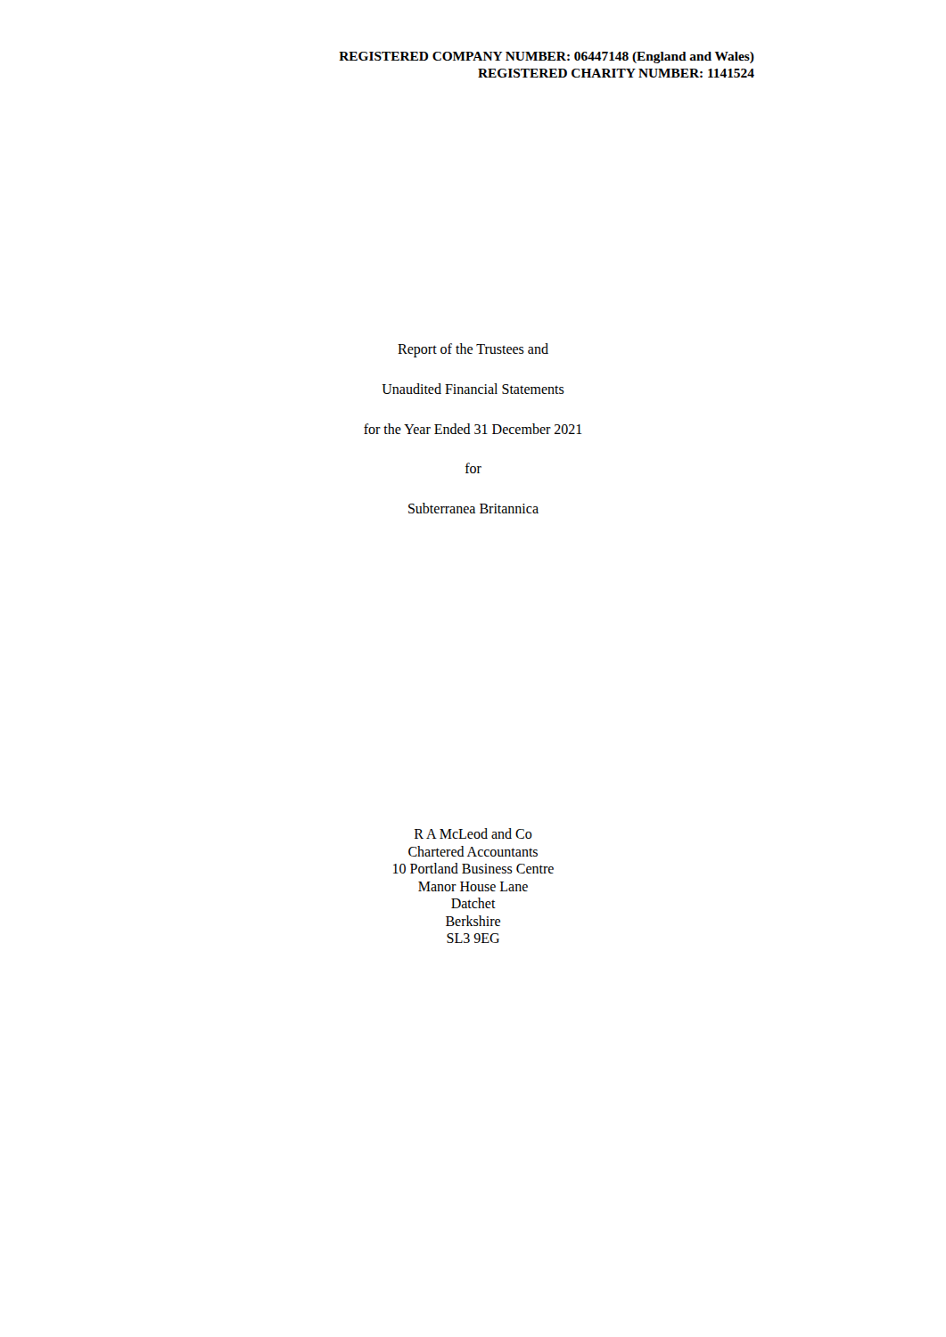REGISTERED COMPANY NUMBER: 06447148 (England and Wales)
REGISTERED CHARITY NUMBER: 1141524
Report of the Trustees and
Unaudited Financial Statements
for the Year Ended 31 December 2021
for
Subterranea Britannica
R A McLeod and Co
Chartered Accountants
10 Portland Business Centre
Manor House Lane
Datchet
Berkshire
SL3 9EG